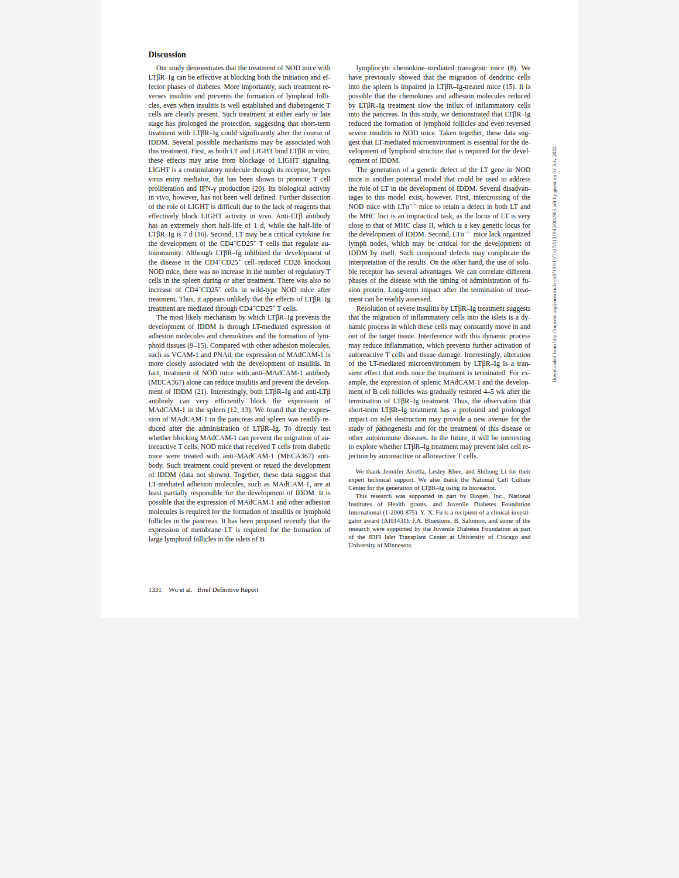Downloaded from http://rupress.org/jem/article-pdf/193/11/1327/1131942/001903.pdf by guest on 02 July 2022
Discussion
Our study demonstrates that the treatment of NOD mice with LTβR–Ig can be effective at blocking both the initiation and effector phases of diabetes. More importantly, such treatment reverses insulitis and prevents the formation of lymphoid follicles, even when insulitis is well established and diabetogenic T cells are clearly present. Such treatment at either early or late stage has prolonged the protection, suggesting that short-term treatment with LTβR–Ig could significantly alter the course of IDDM. Several possible mechanisms may be associated with this treatment. First, as both LT and LIGHT bind LTβR in vitro, these effects may arise from blockage of LIGHT signaling. LIGHT is a costimulatory molecule through its receptor, herpes virus entry mediator, that has been shown to promote T cell proliferation and IFN-γ production (20). Its biological activity in vivo, however, has not been well defined. Further dissection of the role of LIGHT is difficult due to the lack of reagents that effectively block LIGHT activity in vivo. Anti-LTβ antibody has an extremely short half-life of 1 d, while the half-life of LTβR–Ig is 7 d (16). Second, LT may be a critical cytokine for the development of the CD4+CD25+ T cells that regulate autoimmunity. Although LTβR–Ig inhibited the development of the disease in the CD4+CD25+ cell–reduced CD28 knockout NOD mice, there was no increase in the number of regulatory T cells in the spleen during or after treatment. There was also no increase of CD4+CD25+ cells in wild-type NOD mice after treatment. Thus, it appears unlikely that the effects of LTβR–Ig treatment are mediated through CD4+CD25+ T cells.
The most likely mechanism by which LTβR–Ig prevents the development of IDDM is through LT-mediated expression of adhesion molecules and chemokines and the formation of lymphoid tissues (9–15). Compared with other adhesion molecules, such as VCAM-1 and PNAd, the expression of MAdCAM-1 is more closely associated with the development of insulitis. In fact, treatment of NOD mice with anti–MAdCAM-1 antibody (MECA367) alone can reduce insulitis and prevent the development of IDDM (21). Interestingly, both LTβR–Ig and anti-LTβ antibody can very efficiently block the expression of MAdCAM-1 in the spleen (12, 13). We found that the expression of MAdCAM-1 in the pancreas and spleen was readily reduced after the administration of LTβR–Ig. To directly test whether blocking MAdCAM-1 can prevent the migration of autoreactive T cells, NOD mice that received T cells from diabetic mice were treated with anti–MAdCAM-1 (MECA367) antibody. Such treatment could prevent or retard the development of IDDM (data not shown). Together, these data suggest that LT-mediated adhesion molecules, such as MAdCAM-1, are at least partially responsible for the development of IDDM. It is possible that the expression of MAdCAM-1 and other adhesion molecules is required for the formation of insulitis or lymphoid follicles in the pancreas. It has been proposed recently that the expression of membrane LT is required for the formation of large lymphoid follicles in the islets of B
lymphocyte chemokine–mediated transgenic mice (8). We have previously showed that the migration of dendritic cells into the spleen is impaired in LTβR–Ig-treated mice (15). It is possible that the chemokines and adhesion molecules reduced by LTβR–Ig treatment slow the influx of inflammatory cells into the pancreas. In this study, we demonstrated that LTβR–Ig reduced the formation of lymphoid follicles and even reversed severe insulitis in NOD mice. Taken together, these data suggest that LT-mediated microenvironment is essential for the development of lymphoid structure that is required for the development of IDDM.
The generation of a genetic defect of the LT gene in NOD mice is another potential model that could be used to address the role of LT in the development of IDDM. Several disadvantages to this model exist, however. First, intercrossing of the NOD mice with LTα−/− mice to retain a defect in both LT and the MHC loci is an impractical task, as the locus of LT is very close to that of MHC class II, which is a key genetic locus for the development of IDDM. Second, LTα−/− mice lack organized lymph nodes, which may be critical for the development of IDDM by itself. Such compound defects may complicate the interpretation of the results. On the other hand, the use of soluble receptor has several advantages. We can correlate different phases of the disease with the timing of administration of fusion protein. Long-term impact after the termination of treatment can be readily assessed.
Resolution of severe insulitis by LTβR–Ig treatment suggests that the migration of inflammatory cells into the islets is a dynamic process in which these cells may constantly move in and out of the target tissue. Interference with this dynamic process may reduce inflammation, which prevents further activation of autoreactive T cells and tissue damage. Interestingly, alteration of the LT-mediated microenvironment by LTβR–Ig is a transient effect that ends once the treatment is terminated. For example, the expression of splenic MAdCAM-1 and the development of B cell follicles was gradually restored 4–5 wk after the termination of LTβR–Ig treatment. Thus, the observation that short-term LTβR–Ig treatment has a profound and prolonged impact on islet destruction may provide a new avenue for the study of pathogenesis and for the treatment of this disease or other autoimmune diseases. In the future, it will be interesting to explore whether LTβR–Ig treatment may prevent islet cell rejection by autoreactive or alloreactive T cells.
We thank Jennifer Arcella, Lesley Rhee, and Shihong Li for their expert technical support. We also thank the National Cell Culture Center for the generation of LTβR–Ig using its bioreactor.
This research was supported in part by Biogen, Inc., National Institutes of Health grants, and Juvenile Diabetes Foundation International (1-2000-875). Y.-X. Fu is a recipient of a clinical investigator award (AI01431). J.A. Bluestone, B. Salomon, and some of the research were supported by the Juvenile Diabetes Foundation as part of the JDFI Islet Transplant Center at University of Chicago and University of Minnesota.
1331 Wu et al. Brief Definitive Report